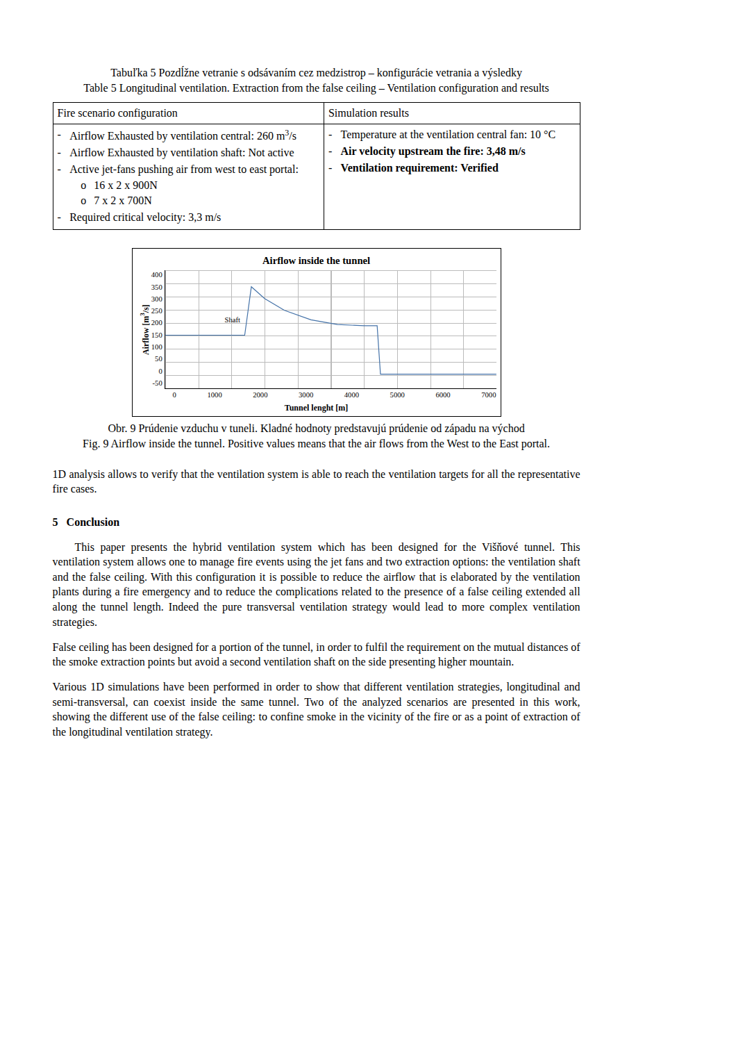Tabuľka 5 Pozdĺžne vetranie s odsávaním cez medzistrop – konfigurácie vetrania a výsledky
Table 5 Longitudinal ventilation. Extraction from the false ceiling – Ventilation configuration and results
| Fire scenario configuration | Simulation results |
| --- | --- |
| Airflow Exhausted by ventilation central: 260 m 3 /s Airflow Exhausted by ventilation shaft: Not active Active jet-fans pushing air from west to east portal: 16 x 2 x 900N 7 x 2 x 700N Required critical velocity: 3,3 m/s | Temperature at the ventilation central fan: 10 °C Air velocity upstream the fire: 3,48 m/s Ventilation requirement: Verified |
Airflow inside the tunnel
Airflow [m3/s]
400 350 300 250 200 150 100 50 0 -50
Shaft
0 1000 2000 3000 4000 5000 6000 7000
Tunnel lenght [m]
Obr. 9 Prúdenie vzduchu v tuneli. Kladné hodnoty predstavujú prúdenie od západu na východ
Fig. 9 Airflow inside the tunnel. Positive values means that the air flows from the West to the East portal.
1D analysis allows to verify that the ventilation system is able to reach the ventilation targets for all the representative fire cases.
5 Conclusion
This paper presents the hybrid ventilation system which has been designed for the Višňové tunnel. This ventilation system allows one to manage fire events using the jet fans and two extraction options: the ventilation shaft and the false ceiling. With this configuration it is possible to reduce the airflow that is elaborated by the ventilation plants during a fire emergency and to reduce the complications related to the presence of a false ceiling extended all along the tunnel length. Indeed the pure transversal ventilation strategy would lead to more complex ventilation strategies.
False ceiling has been designed for a portion of the tunnel, in order to fulfil the requirement on the mutual distances of the smoke extraction points but avoid a second ventilation shaft on the side presenting higher mountain.
Various 1D simulations have been performed in order to show that different ventilation strategies, longitudinal and semi-transversal, can coexist inside the same tunnel. Two of the analyzed scenarios are presented in this work, showing the different use of the false ceiling: to confine smoke in the vicinity of the fire or as a point of extraction of the longitudinal ventilation strategy.